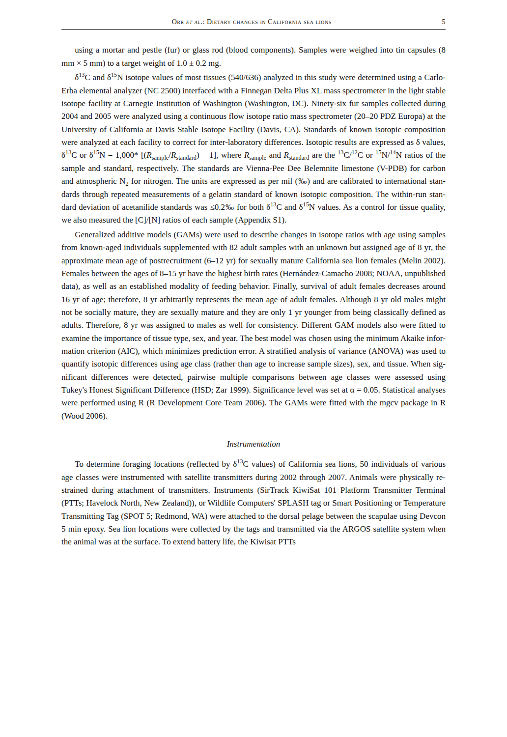Orr et al.: Dietary changes in California sea lions 5
using a mortar and pestle (fur) or glass rod (blood components). Samples were weighed into tin capsules (8 mm × 5 mm) to a target weight of 1.0 ± 0.2 mg.
δ13C and δ15N isotope values of most tissues (540/636) analyzed in this study were determined using a Carlo-Erba elemental analyzer (NC 2500) interfaced with a Finnegan Delta Plus XL mass spectrometer in the light stable isotope facility at Carnegie Institution of Washington (Washington, DC). Ninety-six fur samples collected during 2004 and 2005 were analyzed using a continuous flow isotope ratio mass spectrometer (20–20 PDZ Europa) at the University of California at Davis Stable Isotope Facility (Davis, CA). Standards of known isotopic composition were analyzed at each facility to correct for inter-laboratory differences. Isotopic results are expressed as δ values, δ13C or δ15N = 1,000* [(Rsample/Rstandard) − 1], where Rsample and Rstandard are the 13C/12C or 15N/14N ratios of the sample and standard, respectively. The standards are Vienna-Pee Dee Belemnite limestone (V-PDB) for carbon and atmospheric N2 for nitrogen. The units are expressed as per mil (‰) and are calibrated to international standards through repeated measurements of a gelatin standard of known isotopic composition. The within-run standard deviation of acetanilide standards was ≤0.2‰ for both δ13C and δ15N values. As a control for tissue quality, we also measured the [C]/[N] ratios of each sample (Appendix S1).
Generalized additive models (GAMs) were used to describe changes in isotope ratios with age using samples from known-aged individuals supplemented with 82 adult samples with an unknown but assigned age of 8 yr, the approximate mean age of postrecruitment (6–12 yr) for sexually mature California sea lion females (Melin 2002). Females between the ages of 8–15 yr have the highest birth rates (Hernández-Camacho 2008; NOAA, unpublished data), as well as an established modality of feeding behavior. Finally, survival of adult females decreases around 16 yr of age; therefore, 8 yr arbitrarily represents the mean age of adult females. Although 8 yr old males might not be socially mature, they are sexually mature and they are only 1 yr younger from being classically defined as adults. Therefore, 8 yr was assigned to males as well for consistency. Different GAM models also were fitted to examine the importance of tissue type, sex, and year. The best model was chosen using the minimum Akaike information criterion (AIC), which minimizes prediction error. A stratified analysis of variance (ANOVA) was used to quantify isotopic differences using age class (rather than age to increase sample sizes), sex, and tissue. When significant differences were detected, pairwise multiple comparisons between age classes were assessed using Tukey's Honest Significant Difference (HSD; Zar 1999). Significance level was set at α = 0.05. Statistical analyses were performed using R (R Development Core Team 2006). The GAMs were fitted with the mgcv package in R (Wood 2006).
Instrumentation
To determine foraging locations (reflected by δ13C values) of California sea lions, 50 individuals of various age classes were instrumented with satellite transmitters during 2002 through 2007. Animals were physically restrained during attachment of transmitters. Instruments (SirTrack KiwiSat 101 Platform Transmitter Terminal (PTTs; Havelock North, New Zealand)), or Wildlife Computers' SPLASH tag or Smart Positioning or Temperature Transmitting Tag (SPOT 5; Redmond, WA) were attached to the dorsal pelage between the scapulae using Devcon 5 min epoxy. Sea lion locations were collected by the tags and transmitted via the ARGOS satellite system when the animal was at the surface. To extend battery life, the Kiwisat PTTs